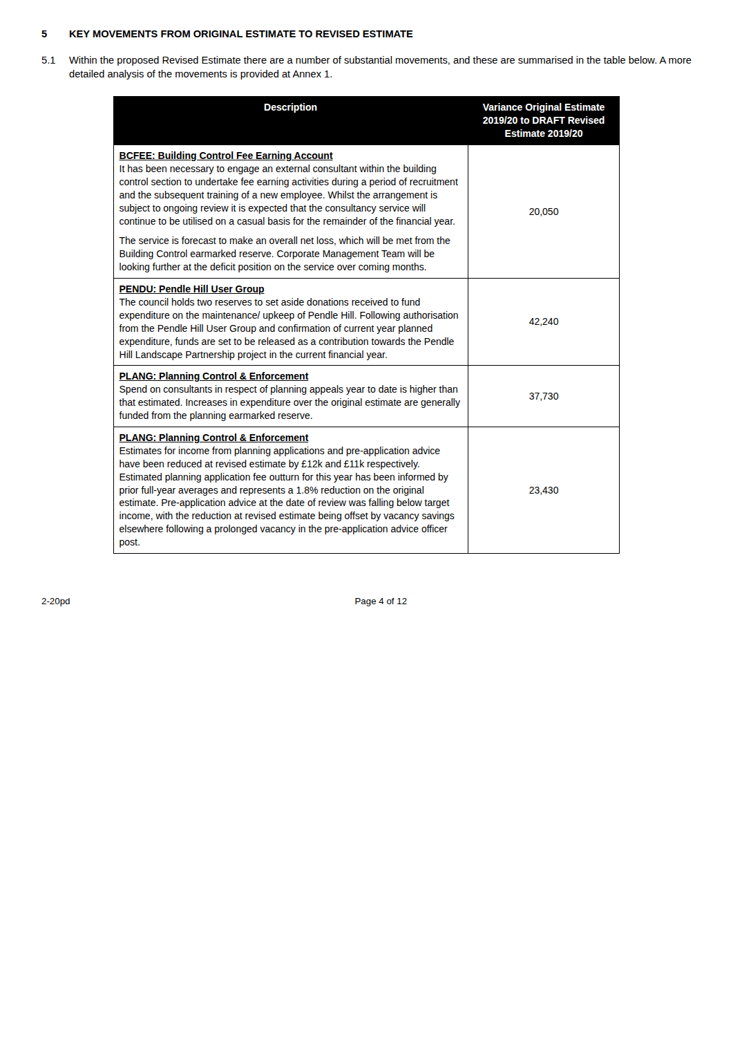5 KEY MOVEMENTS FROM ORIGINAL ESTIMATE TO REVISED ESTIMATE
5.1 Within the proposed Revised Estimate there are a number of substantial movements, and these are summarised in the table below. A more detailed analysis of the movements is provided at Annex 1.
| Description | Variance Original Estimate 2019/20 to DRAFT Revised Estimate 2019/20 |
| --- | --- |
| BCFEE: Building Control Fee Earning Account It has been necessary to engage an external consultant within the building control section to undertake fee earning activities during a period of recruitment and the subsequent training of a new employee. Whilst the arrangement is subject to ongoing review it is expected that the consultancy service will continue to be utilised on a casual basis for the remainder of the financial year. The service is forecast to make an overall net loss, which will be met from the Building Control earmarked reserve. Corporate Management Team will be looking further at the deficit position on the service over coming months. | 20,050 |
| PENDU: Pendle Hill User Group The council holds two reserves to set aside donations received to fund expenditure on the maintenance/ upkeep of Pendle Hill. Following authorisation from the Pendle Hill User Group and confirmation of current year planned expenditure, funds are set to be released as a contribution towards the Pendle Hill Landscape Partnership project in the current financial year. | 42,240 |
| PLANG: Planning Control & Enforcement Spend on consultants in respect of planning appeals year to date is higher than that estimated. Increases in expenditure over the original estimate are generally funded from the planning earmarked reserve. | 37,730 |
| PLANG: Planning Control & Enforcement Estimates for income from planning applications and pre-application advice have been reduced at revised estimate by £12k and £11k respectively. Estimated planning application fee outturn for this year has been informed by prior full-year averages and represents a 1.8% reduction on the original estimate. Pre-application advice at the date of review was falling below target income, with the reduction at revised estimate being offset by vacancy savings elsewhere following a prolonged vacancy in the pre-application advice officer post. | 23,430 |
2-20pd Page 4 of 12